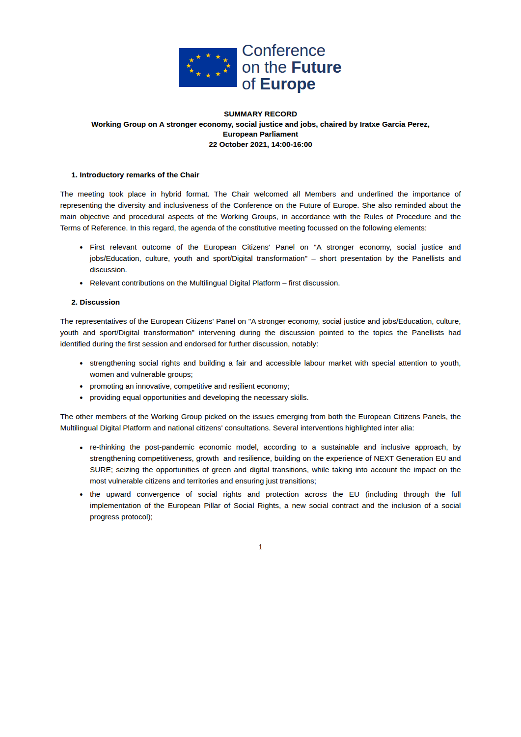★ ★ ★ ★ ★ ★ ★ ★ ★ ★ ★ ★
Conference
on the Future
of Europe
SUMMARY RECORD
Working Group on A stronger economy, social justice and jobs, chaired by Iratxe Garcia Perez,
European Parliament
22 October 2021, 14:00-16:00
Introductory remarks of the Chair
The meeting took place in hybrid format. The Chair welcomed all Members and underlined the importance of representing the diversity and inclusiveness of the Conference on the Future of Europe. She also reminded about the main objective and procedural aspects of the Working Groups, in accordance with the Rules of Procedure and the Terms of Reference. In this regard, the agenda of the constitutive meeting focussed on the following elements:
First relevant outcome of the European Citizens' Panel on "A stronger economy, social justice and jobs/Education, culture, youth and sport/Digital transformation" – short presentation by the Panellists and discussion.
Relevant contributions on the Multilingual Digital Platform – first discussion.
Discussion
The representatives of the European Citizens' Panel on "A stronger economy, social justice and jobs/Education, culture, youth and sport/Digital transformation" intervening during the discussion pointed to the topics the Panellists had identified during the first session and endorsed for further discussion, notably:
strengthening social rights and building a fair and accessible labour market with special attention to youth, women and vulnerable groups;
promoting an innovative, competitive and resilient economy;
providing equal opportunities and developing the necessary skills.
The other members of the Working Group picked on the issues emerging from both the European Citizens Panels, the Multilingual Digital Platform and national citizens' consultations. Several interventions highlighted inter alia:
re-thinking the post-pandemic economic model, according to a sustainable and inclusive approach, by strengthening competitiveness, growth and resilience, building on the experience of NEXT Generation EU and SURE; seizing the opportunities of green and digital transitions, while taking into account the impact on the most vulnerable citizens and territories and ensuring just transitions;
the upward convergence of social rights and protection across the EU (including through the full implementation of the European Pillar of Social Rights, a new social contract and the inclusion of a social progress protocol);
1